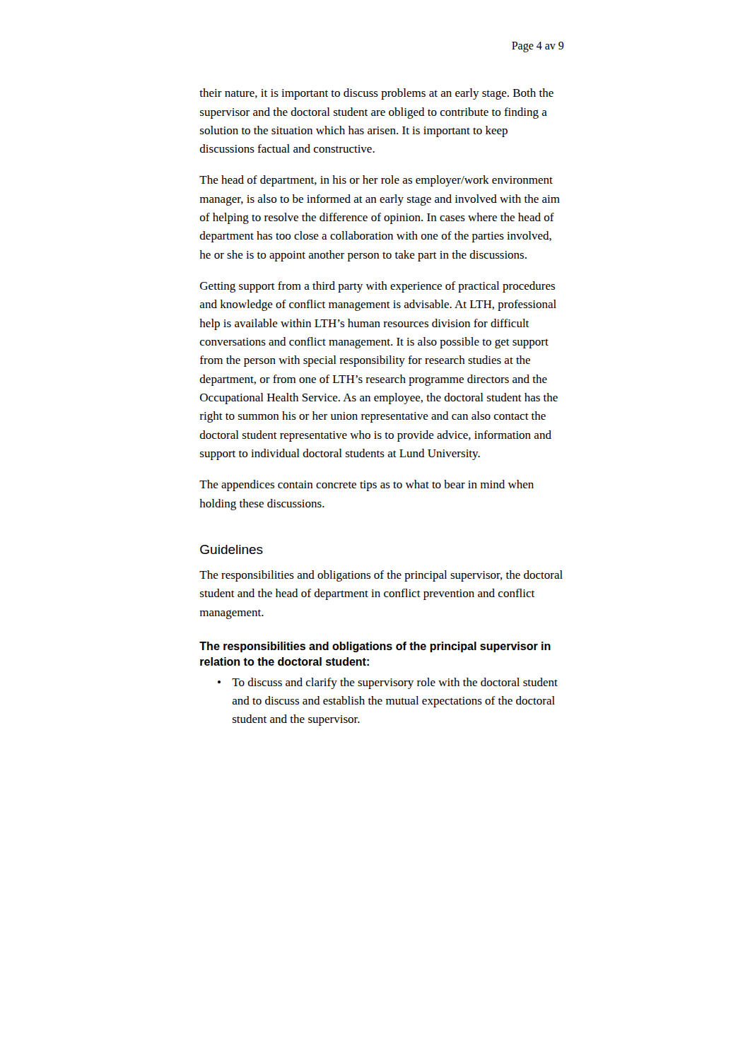Page 4 av 9
their nature, it is important to discuss problems at an early stage. Both the supervisor and the doctoral student are obliged to contribute to finding a solution to the situation which has arisen. It is important to keep discussions factual and constructive.
The head of department, in his or her role as employer/work environment manager, is also to be informed at an early stage and involved with the aim of helping to resolve the difference of opinion. In cases where the head of department has too close a collaboration with one of the parties involved, he or she is to appoint another person to take part in the discussions.
Getting support from a third party with experience of practical procedures and knowledge of conflict management is advisable. At LTH, professional help is available within LTH’s human resources division for difficult conversations and conflict management. It is also possible to get support from the person with special responsibility for research studies at the department, or from one of LTH’s research programme directors and the Occupational Health Service. As an employee, the doctoral student has the right to summon his or her union representative and can also contact the doctoral student representative who is to provide advice, information and support to individual doctoral students at Lund University.
The appendices contain concrete tips as to what to bear in mind when holding these discussions.
Guidelines
The responsibilities and obligations of the principal supervisor, the doctoral student and the head of department in conflict prevention and conflict management.
The responsibilities and obligations of the principal supervisor in relation to the doctoral student:
To discuss and clarify the supervisory role with the doctoral student and to discuss and establish the mutual expectations of the doctoral student and the supervisor.